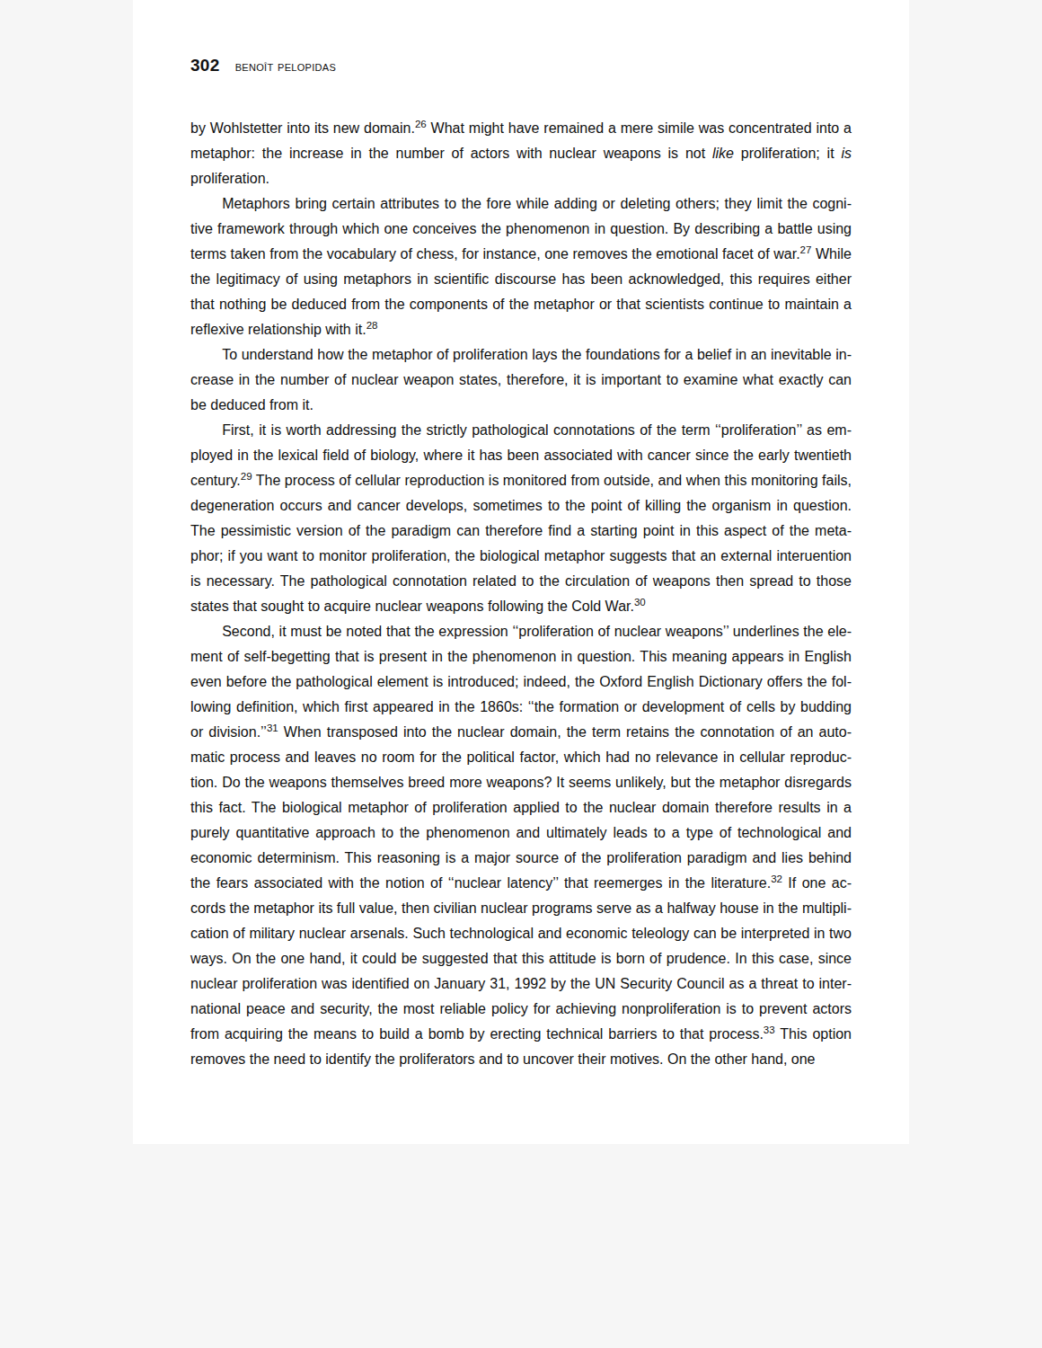302 Benoît Pelopidas
by Wohlstetter into its new domain.26 What might have remained a mere simile was concentrated into a metaphor: the increase in the number of actors with nuclear weapons is not like proliferation; it is proliferation.
Metaphors bring certain attributes to the fore while adding or deleting others; they limit the cognitive framework through which one conceives the phenomenon in question. By describing a battle using terms taken from the vocabulary of chess, for instance, one removes the emotional facet of war.27 While the legitimacy of using metaphors in scientific discourse has been acknowledged, this requires either that nothing be deduced from the components of the metaphor or that scientists continue to maintain a reflexive relationship with it.28
To understand how the metaphor of proliferation lays the foundations for a belief in an inevitable increase in the number of nuclear weapon states, therefore, it is important to examine what exactly can be deduced from it.
First, it is worth addressing the strictly pathological connotations of the term ‘‘proliferation’’ as employed in the lexical field of biology, where it has been associated with cancer since the early twentieth century.29 The process of cellular reproduction is monitored from outside, and when this monitoring fails, degeneration occurs and cancer develops, sometimes to the point of killing the organism in question. The pessimistic version of the paradigm can therefore find a starting point in this aspect of the metaphor; if you want to monitor proliferation, the biological metaphor suggests that an external interuention is necessary. The pathological connotation related to the circulation of weapons then spread to those states that sought to acquire nuclear weapons following the Cold War.30
Second, it must be noted that the expression ‘‘proliferation of nuclear weapons’’ underlines the element of self-begetting that is present in the phenomenon in question. This meaning appears in English even before the pathological element is introduced; indeed, the Oxford English Dictionary offers the following definition, which first appeared in the 1860s: ‘‘the formation or development of cells by budding or division.’’31 When transposed into the nuclear domain, the term retains the connotation of an automatic process and leaves no room for the political factor, which had no relevance in cellular reproduction. Do the weapons themselves breed more weapons? It seems unlikely, but the metaphor disregards this fact. The biological metaphor of proliferation applied to the nuclear domain therefore results in a purely quantitative approach to the phenomenon and ultimately leads to a type of technological and economic determinism. This reasoning is a major source of the proliferation paradigm and lies behind the fears associated with the notion of ‘‘nuclear latency’’ that reemerges in the literature.32 If one accords the metaphor its full value, then civilian nuclear programs serve as a halfway house in the multiplication of military nuclear arsenals. Such technological and economic teleology can be interpreted in two ways. On the one hand, it could be suggested that this attitude is born of prudence. In this case, since nuclear proliferation was identified on January 31, 1992 by the UN Security Council as a threat to international peace and security, the most reliable policy for achieving nonproliferation is to prevent actors from acquiring the means to build a bomb by erecting technical barriers to that process.33 This option removes the need to identify the proliferators and to uncover their motives. On the other hand, one